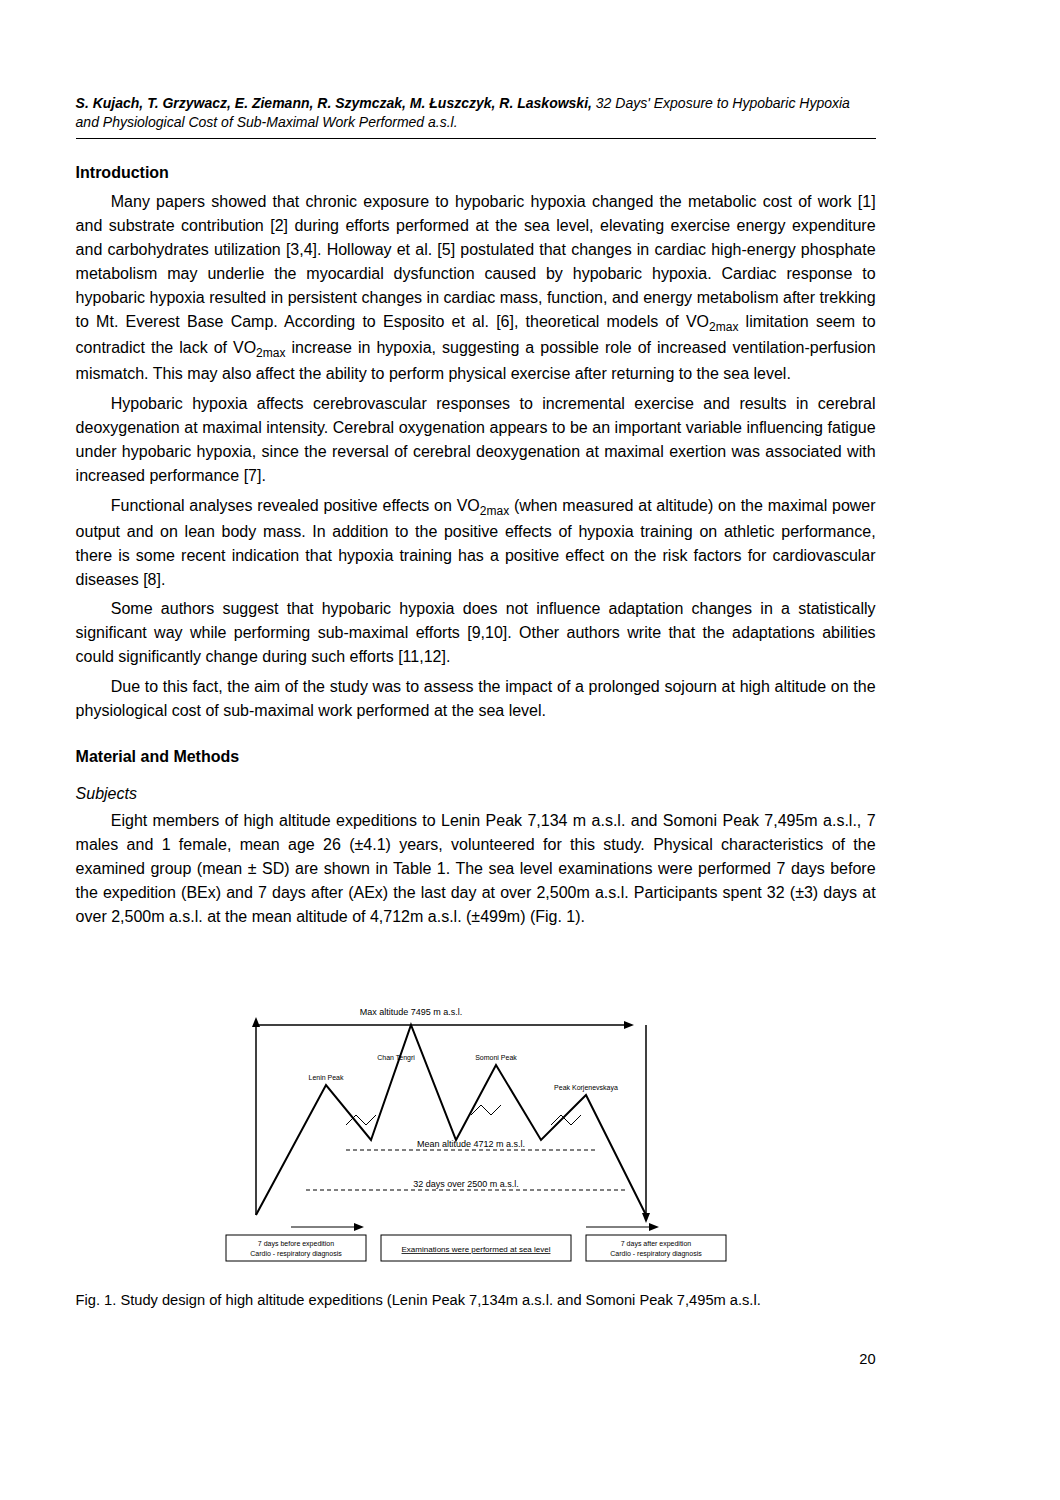S. Kujach, T. Grzywacz, E. Ziemann, R. Szymczak, M. Łuszczyk, R. Laskowski, 32 Days' Exposure to Hypobaric Hypoxia and Physiological Cost of Sub-Maximal Work Performed a.s.l.
Introduction
Many papers showed that chronic exposure to hypobaric hypoxia changed the metabolic cost of work [1] and substrate contribution [2] during efforts performed at the sea level, elevating exercise energy expenditure and carbohydrates utilization [3,4]. Holloway et al. [5] postulated that changes in cardiac high-energy phosphate metabolism may underlie the myocardial dysfunction caused by hypobaric hypoxia. Cardiac response to hypobaric hypoxia resulted in persistent changes in cardiac mass, function, and energy metabolism after trekking to Mt. Everest Base Camp. According to Esposito et al. [6], theoretical models of VO2max limitation seem to contradict the lack of VO2max increase in hypoxia, suggesting a possible role of increased ventilation-perfusion mismatch. This may also affect the ability to perform physical exercise after returning to the sea level.
Hypobaric hypoxia affects cerebrovascular responses to incremental exercise and results in cerebral deoxygenation at maximal intensity. Cerebral oxygenation appears to be an important variable influencing fatigue under hypobaric hypoxia, since the reversal of cerebral deoxygenation at maximal exertion was associated with increased performance [7].
Functional analyses revealed positive effects on VO2max (when measured at altitude) on the maximal power output and on lean body mass. In addition to the positive effects of hypoxia training on athletic performance, there is some recent indication that hypoxia training has a positive effect on the risk factors for cardiovascular diseases [8].
Some authors suggest that hypobaric hypoxia does not influence adaptation changes in a statistically significant way while performing sub-maximal efforts [9,10]. Other authors write that the adaptations abilities could significantly change during such efforts [11,12].
Due to this fact, the aim of the study was to assess the impact of a prolonged sojourn at high altitude on the physiological cost of sub-maximal work performed at the sea level.
Material and Methods
Subjects
Eight members of high altitude expeditions to Lenin Peak 7,134 m a.s.l. and Somoni Peak 7,495m a.s.l., 7 males and 1 female, mean age 26 (±4.1) years, volunteered for this study. Physical characteristics of the examined group (mean ± SD) are shown in Table 1. The sea level examinations were performed 7 days before the expedition (BEx) and 7 days after (AEx) the last day at over 2,500m a.s.l. Participants spent 32 (±3) days at over 2,500m a.s.l. at the mean altitude of 4,712m a.s.l. (±499m) (Fig. 1).
Max altitude 7495 m a.s.l. Chan Tengri Somoni Peak Lenin Peak Peak Korjenevskaya Mean altitude 4712 m a.s.l. 32 days over 2500 m a.s.l. 7 days before expedition Cardio - respiratory diagnosis Examinations were performed at sea level 7 days after expedition Cardio - respiratory diagnosis
Fig. 1. Study design of high altitude expeditions (Lenin Peak 7,134m a.s.l. and Somoni Peak 7,495m a.s.l.
20